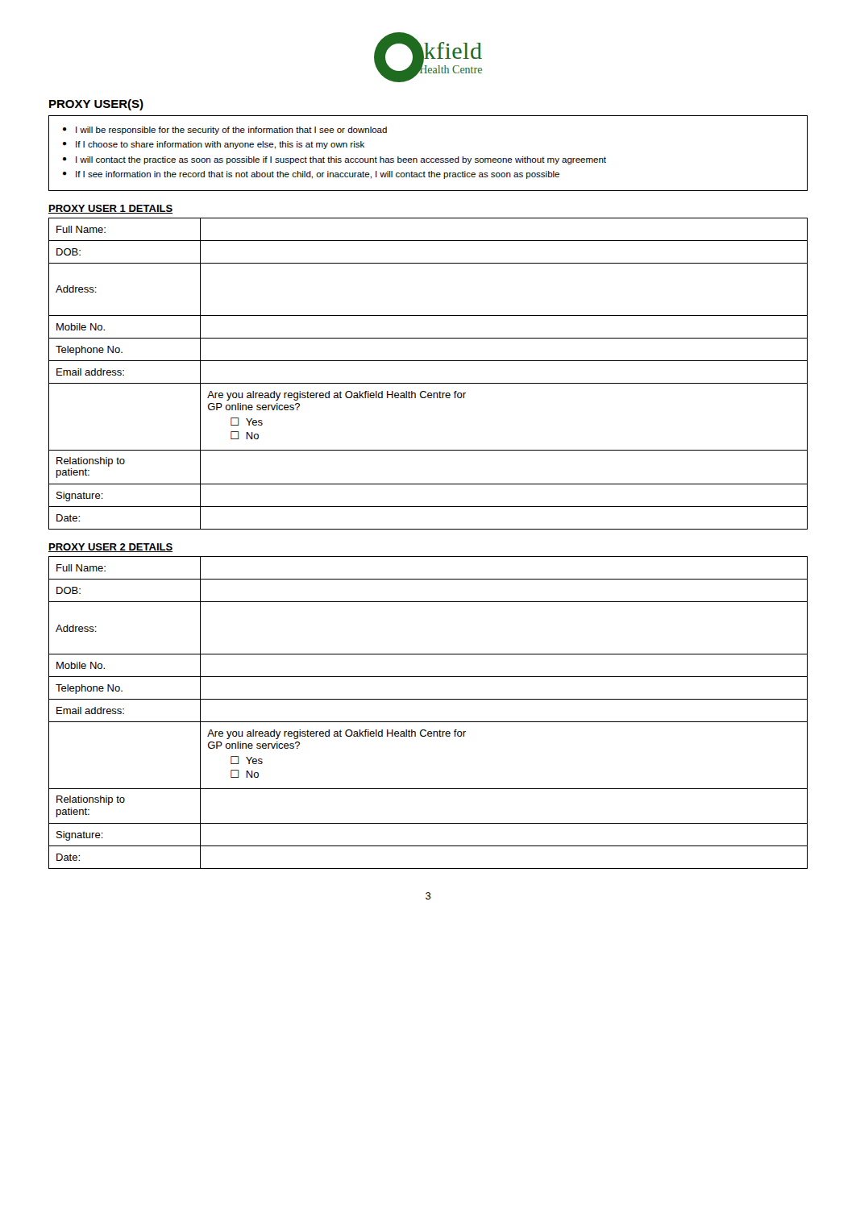akfield Health Centre
PROXY USER(S)
I will be responsible for the security of the information that I see or download
If I choose to share information with anyone else, this is at my own risk
I will contact the practice as soon as possible if I suspect that this account has been accessed by someone without my agreement
If I see information in the record that is not about the child, or inaccurate, I will contact the practice as soon as possible
PROXY USER 1 DETAILS
| Full Name: | |
| DOB: | |
| Address: | |
| Mobile No. | |
| Telephone No. | |
| Email address: | |
| | Are you already registered at Oakfield Health Centre for GP online services? ☐ Yes ☐ No |
| Relationship to patient: | |
| Signature: | |
| Date: | |
PROXY USER 2 DETAILS
| Full Name: | |
| DOB: | |
| Address: | |
| Mobile No. | |
| Telephone No. | |
| Email address: | |
| | Are you already registered at Oakfield Health Centre for GP online services? ☐ Yes ☐ No |
| Relationship to patient: | |
| Signature: | |
| Date: | |
3